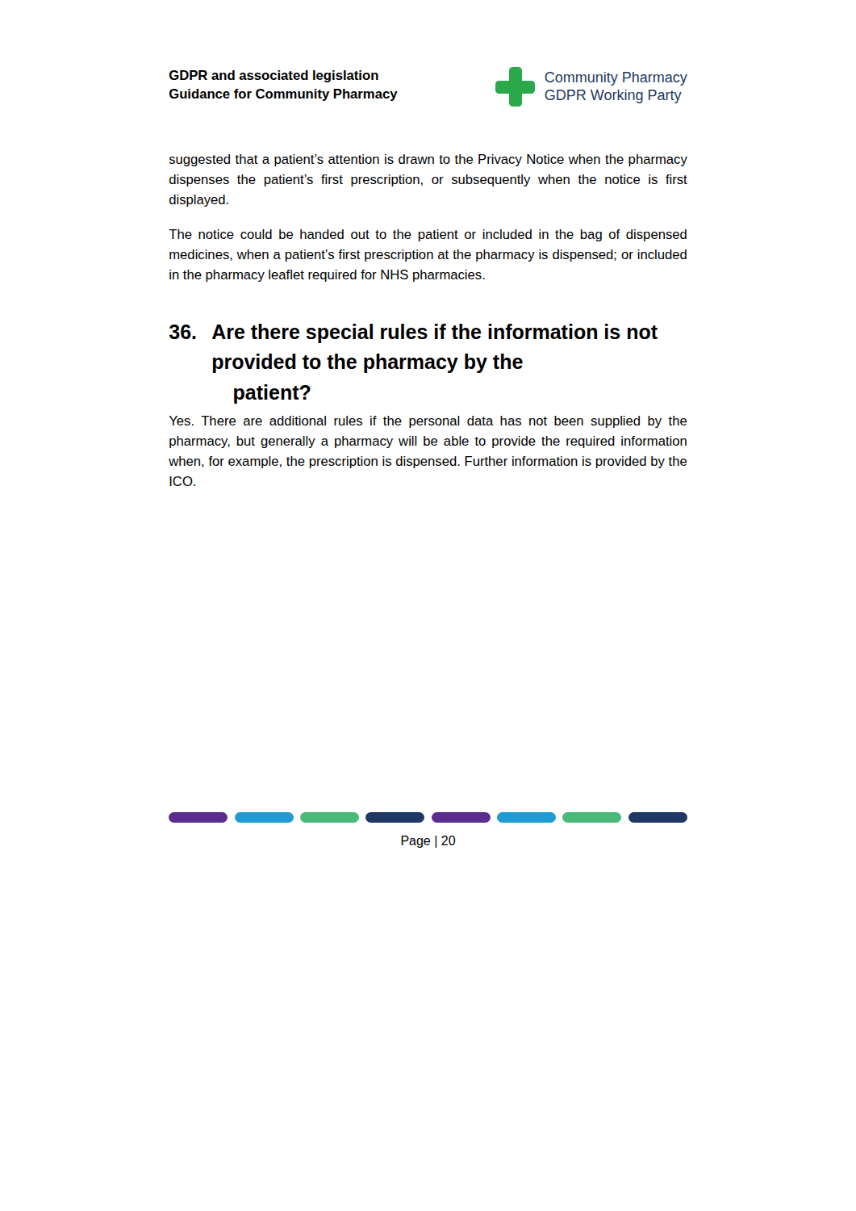GDPR and associated legislation
Guidance for Community Pharmacy
Community Pharmacy GDPR Working Party
suggested that a patient’s attention is drawn to the Privacy Notice when the pharmacy dispenses the patient’s first prescription, or subsequently when the notice is first displayed.
The notice could be handed out to the patient or included in the bag of dispensed medicines, when a patient’s first prescription at the pharmacy is dispensed; or included in the pharmacy leaflet required for NHS pharmacies.
36. Are there special rules if the information is not provided to the pharmacy by the patient?
Yes. There are additional rules if the personal data has not been supplied by the pharmacy, but generally a pharmacy will be able to provide the required information when, for example, the prescription is dispensed. Further information is provided by the ICO.
Page | 20